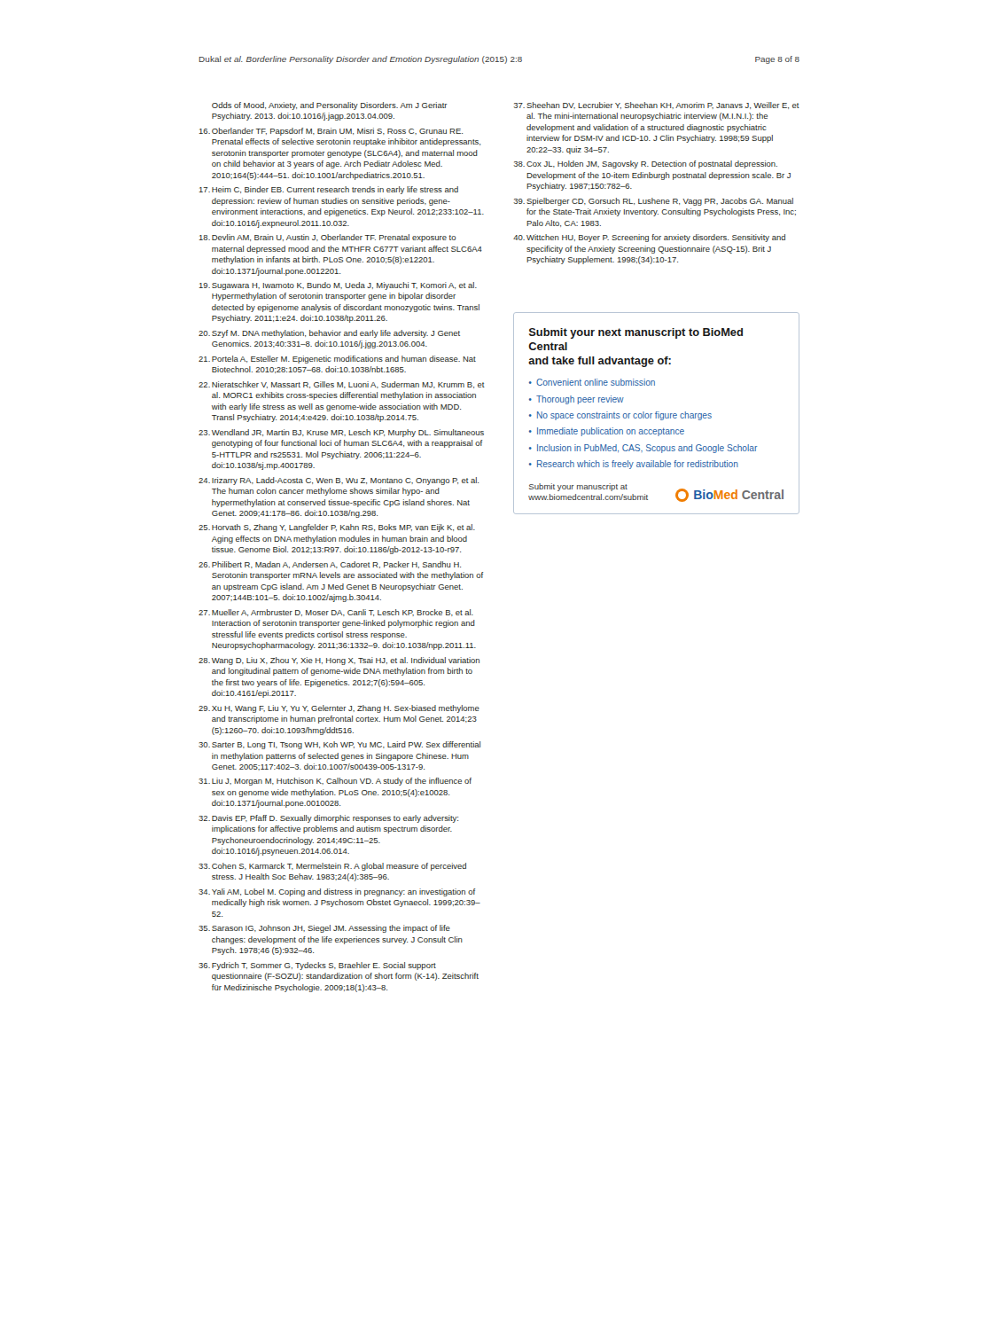Dukal et al. Borderline Personality Disorder and Emotion Dysregulation (2015) 2:8
Page 8 of 8
15 Odds of Mood, Anxiety, and Personality Disorders. Am J Geriatr Psychiatry. 2013. doi:10.1016/j.jagp.2013.04.009.
16 Oberlander TF, Papsdorf M, Brain UM, Misri S, Ross C, Grunau RE. Prenatal effects of selective serotonin reuptake inhibitor antidepressants, serotonin transporter promoter genotype (SLC6A4), and maternal mood on child behavior at 3 years of age. Arch Pediatr Adolesc Med. 2010;164(5):444–51. doi:10.1001/archpediatrics.2010.51.
17 Heim C, Binder EB. Current research trends in early life stress and depression: review of human studies on sensitive periods, gene-environment interactions, and epigenetics. Exp Neurol. 2012;233:102–11. doi:10.1016/j.expneurol.2011.10.032.
18 Devlin AM, Brain U, Austin J, Oberlander TF. Prenatal exposure to maternal depressed mood and the MTHFR C677T variant affect SLC6A4 methylation in infants at birth. PLoS One. 2010;5(8):e12201. doi:10.1371/journal.pone.0012201.
19 Sugawara H, Iwamoto K, Bundo M, Ueda J, Miyauchi T, Komori A, et al. Hypermethylation of serotonin transporter gene in bipolar disorder detected by epigenome analysis of discordant monozygotic twins. Transl Psychiatry. 2011;1:e24. doi:10.1038/tp.2011.26.
20 Szyf M. DNA methylation, behavior and early life adversity. J Genet Genomics. 2013;40:331–8. doi:10.1016/j.jgg.2013.06.004.
21 Portela A, Esteller M. Epigenetic modifications and human disease. Nat Biotechnol. 2010;28:1057–68. doi:10.1038/nbt.1685.
22 Nieratschker V, Massart R, Gilles M, Luoni A, Suderman MJ, Krumm B, et al. MORC1 exhibits cross-species differential methylation in association with early life stress as well as genome-wide association with MDD. Transl Psychiatry. 2014;4:e429. doi:10.1038/tp.2014.75.
23 Wendland JR, Martin BJ, Kruse MR, Lesch KP, Murphy DL. Simultaneous genotyping of four functional loci of human SLC6A4, with a reappraisal of 5-HTTLPR and rs25531. Mol Psychiatry. 2006;11:224–6. doi:10.1038/sj.mp.4001789.
24 Irizarry RA, Ladd-Acosta C, Wen B, Wu Z, Montano C, Onyango P, et al. The human colon cancer methylome shows similar hypo- and hypermethylation at conserved tissue-specific CpG island shores. Nat Genet. 2009;41:178–86. doi:10.1038/ng.298.
25 Horvath S, Zhang Y, Langfelder P, Kahn RS, Boks MP, van Eijk K, et al. Aging effects on DNA methylation modules in human brain and blood tissue. Genome Biol. 2012;13:R97. doi:10.1186/gb-2012-13-10-r97.
26 Philibert R, Madan A, Andersen A, Cadoret R, Packer H, Sandhu H. Serotonin transporter mRNA levels are associated with the methylation of an upstream CpG island. Am J Med Genet B Neuropsychiatr Genet. 2007;144B:101–5. doi:10.1002/ajmg.b.30414.
27 Mueller A, Armbruster D, Moser DA, Canli T, Lesch KP, Brocke B, et al. Interaction of serotonin transporter gene-linked polymorphic region and stressful life events predicts cortisol stress response. Neuropsychopharmacology. 2011;36:1332–9. doi:10.1038/npp.2011.11.
28 Wang D, Liu X, Zhou Y, Xie H, Hong X, Tsai HJ, et al. Individual variation and longitudinal pattern of genome-wide DNA methylation from birth to the first two years of life. Epigenetics. 2012;7(6):594–605. doi:10.4161/epi.20117.
29 Xu H, Wang F, Liu Y, Yu Y, Gelernter J, Zhang H. Sex-biased methylome and transcriptome in human prefrontal cortex. Hum Mol Genet. 2014;23 (5):1260–70. doi:10.1093/hmg/ddt516.
30 Sarter B, Long TI, Tsong WH, Koh WP, Yu MC, Laird PW. Sex differential in methylation patterns of selected genes in Singapore Chinese. Hum Genet. 2005;117:402–3. doi:10.1007/s00439-005-1317-9.
31 Liu J, Morgan M, Hutchison K, Calhoun VD. A study of the influence of sex on genome wide methylation. PLoS One. 2010;5(4):e10028. doi:10.1371/journal.pone.0010028.
32 Davis EP, Pfaff D. Sexually dimorphic responses to early adversity: implications for affective problems and autism spectrum disorder. Psychoneuroendocrinology. 2014;49C:11–25. doi:10.1016/j.psyneuen.2014.06.014.
33 Cohen S, Karmarck T, Mermelstein R. A global measure of perceived stress. J Health Soc Behav. 1983;24(4):385–96.
34 Yali AM, Lobel M. Coping and distress in pregnancy: an investigation of medically high risk women. J Psychosom Obstet Gynaecol. 1999;20:39–52.
35 Sarason IG, Johnson JH, Siegel JM. Assessing the impact of life changes: development of the life experiences survey. J Consult Clin Psych. 1978;46 (5):932–46.
36 Fydrich T, Sommer G, Tydecks S, Braehler E. Social support questionnaire (F-SOZU): standardization of short form (K-14). Zeitschrift für Medizinische Psychologie. 2009;18(1):43–8.
37 Sheehan DV, Lecrubier Y, Sheehan KH, Amorim P, Janavs J, Weiller E, et al. The mini-international neuropsychiatric interview (M.I.N.I.): the development and validation of a structured diagnostic psychiatric interview for DSM-IV and ICD-10. J Clin Psychiatry. 1998;59 Suppl 20:22–33. quiz 34–57.
38 Cox JL, Holden JM, Sagovsky R. Detection of postnatal depression. Development of the 10-item Edinburgh postnatal depression scale. Br J Psychiatry. 1987;150:782–6.
39 Spielberger CD, Gorsuch RL, Lushene R, Vagg PR, Jacobs GA. Manual for the State-Trait Anxiety Inventory. Consulting Psychologists Press, Inc; Palo Alto, CA: 1983.
40 Wittchen HU, Boyer P. Screening for anxiety disorders. Sensitivity and specificity of the Anxiety Screening Questionnaire (ASQ-15). Brit J Psychiatry Supplement. 1998;(34):10-17.
Submit your next manuscript to BioMed Central
and take full advantage of:
Convenient online submission
Thorough peer review
No space constraints or color figure charges
Immediate publication on acceptance
Inclusion in PubMed, CAS, Scopus and Google Scholar
Research which is freely available for redistribution
Submit your manuscript at
www.biomedcentral.com/submit
BioMed Central